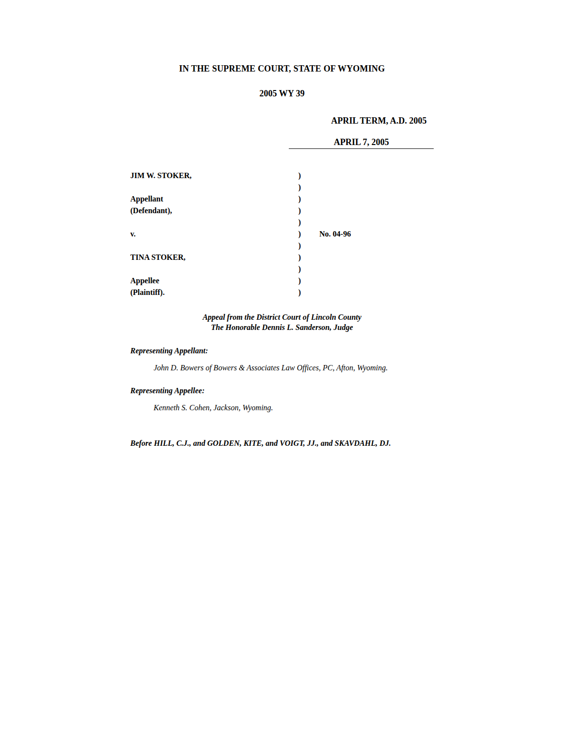IN THE SUPREME COURT, STATE OF WYOMING
2005 WY 39
APRIL TERM, A.D. 2005
APRIL 7, 2005
| JIM W. STOKER, | ) | |
| | ) | |
| Appellant | ) | |
| (Defendant), | ) | |
| | ) | |
| v. | ) | No. 04-96 |
| | ) | |
| TINA STOKER, | ) | |
| | ) | |
| Appellee | ) | |
| (Plaintiff). | ) | |
Appeal from the District Court of Lincoln County
The Honorable Dennis L. Sanderson, Judge
Representing Appellant:
John D. Bowers of Bowers & Associates Law Offices, PC, Afton, Wyoming.
Representing Appellee:
Kenneth S. Cohen, Jackson, Wyoming.
Before HILL, C.J., and GOLDEN, KITE, and VOIGT, JJ., and SKAVDAHL, DJ.